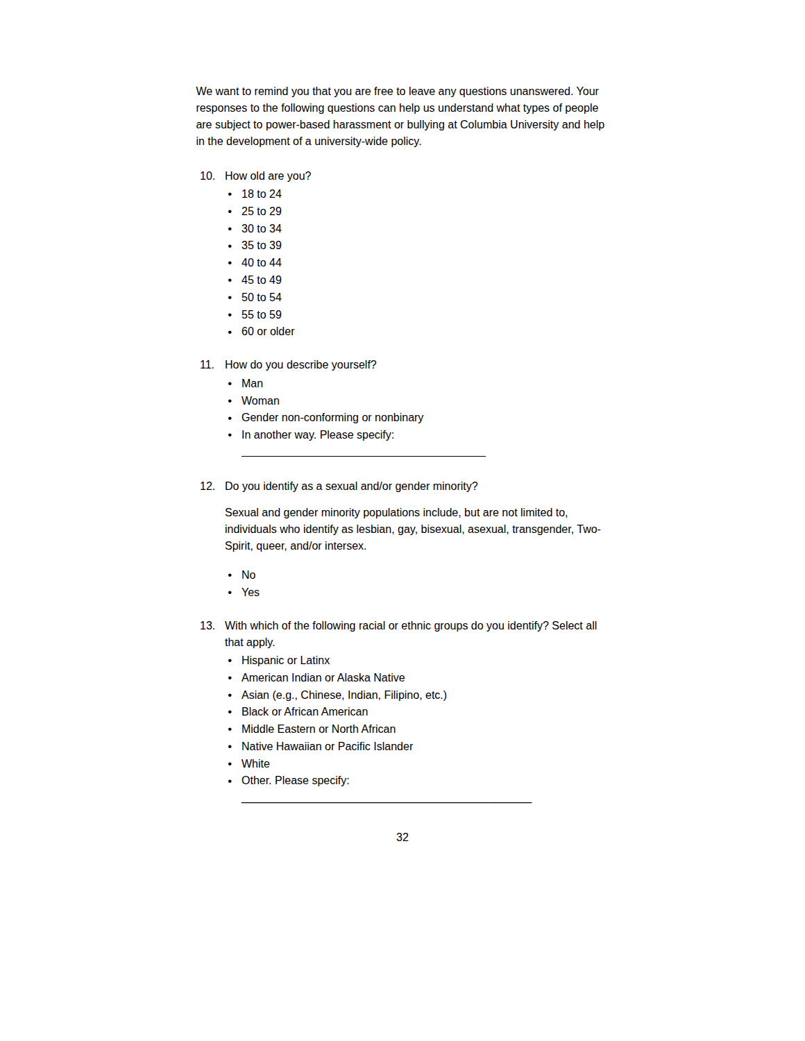We want to remind you that you are free to leave any questions unanswered. Your responses to the following questions can help us understand what types of people are subject to power-based harassment or bullying at Columbia University and help in the development of a university-wide policy.
10. How old are you?
18 to 24
25 to 29
30 to 34
35 to 39
40 to 44
45 to 49
50 to 54
55 to 59
60 or older
11. How do you describe yourself?
Man
Woman
Gender non-conforming or nonbinary
In another way. Please specify:
12. Do you identify as a sexual and/or gender minority?
Sexual and gender minority populations include, but are not limited to, individuals who identify as lesbian, gay, bisexual, asexual, transgender, Two-Spirit, queer, and/or intersex.
No
Yes
13. With which of the following racial or ethnic groups do you identify? Select all that apply.
Hispanic or Latinx
American Indian or Alaska Native
Asian (e.g., Chinese, Indian, Filipino, etc.)
Black or African American
Middle Eastern or North African
Native Hawaiian or Pacific Islander
White
Other. Please specify: _______________________________________________
32